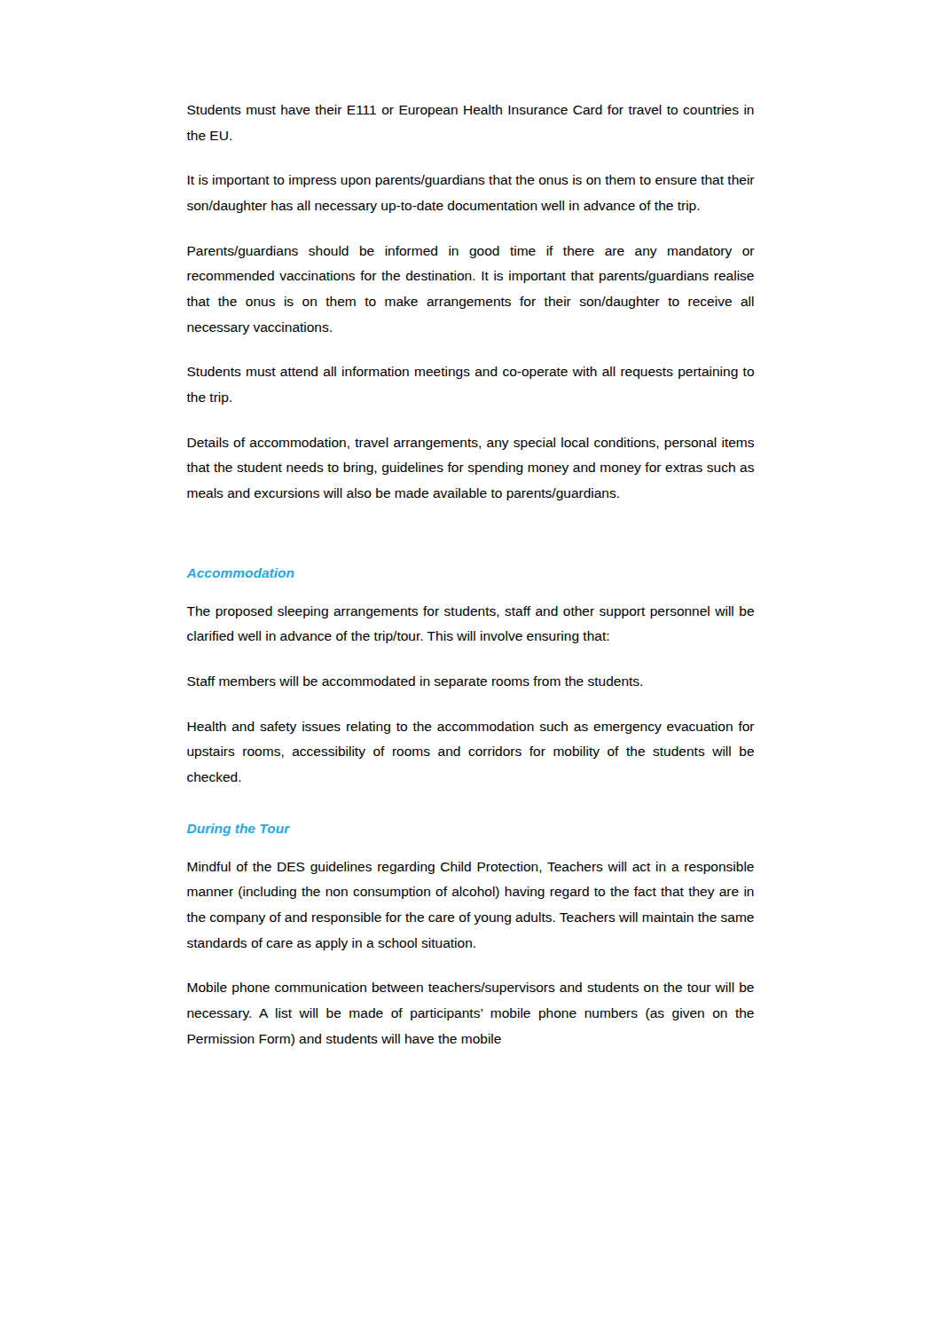Students must have their E111 or European Health Insurance Card for travel to countries in the EU.
It is important to impress upon parents/guardians that the onus is on them to ensure that their son/daughter has all necessary up-to-date documentation well in advance of the trip.
Parents/guardians should be informed in good time if there are any mandatory or recommended vaccinations for the destination. It is important that parents/guardians realise that the onus is on them to make arrangements for their son/daughter to receive all necessary vaccinations.
Students must attend all information meetings and co-operate with all requests pertaining to the trip.
Details of accommodation, travel arrangements, any special local conditions, personal items that the student needs to bring, guidelines for spending money and money for extras such as meals and excursions will also be made available to parents/guardians.
Accommodation
The proposed sleeping arrangements for students, staff and other support personnel will be clarified well in advance of the trip/tour. This will involve ensuring that:
Staff members will be accommodated in separate rooms from the students.
Health and safety issues relating to the accommodation such as emergency evacuation for upstairs rooms, accessibility of rooms and corridors for mobility of the students will be checked.
During the Tour
Mindful of the DES guidelines regarding Child Protection, Teachers will act in a responsible manner (including the non consumption of alcohol) having regard to the fact that they are in the company of and responsible for the care of young adults. Teachers will maintain the same standards of care as apply in a school situation.
Mobile phone communication between teachers/supervisors and students on the tour will be necessary. A list will be made of participants’ mobile phone numbers (as given on the Permission Form) and students will have the mobile